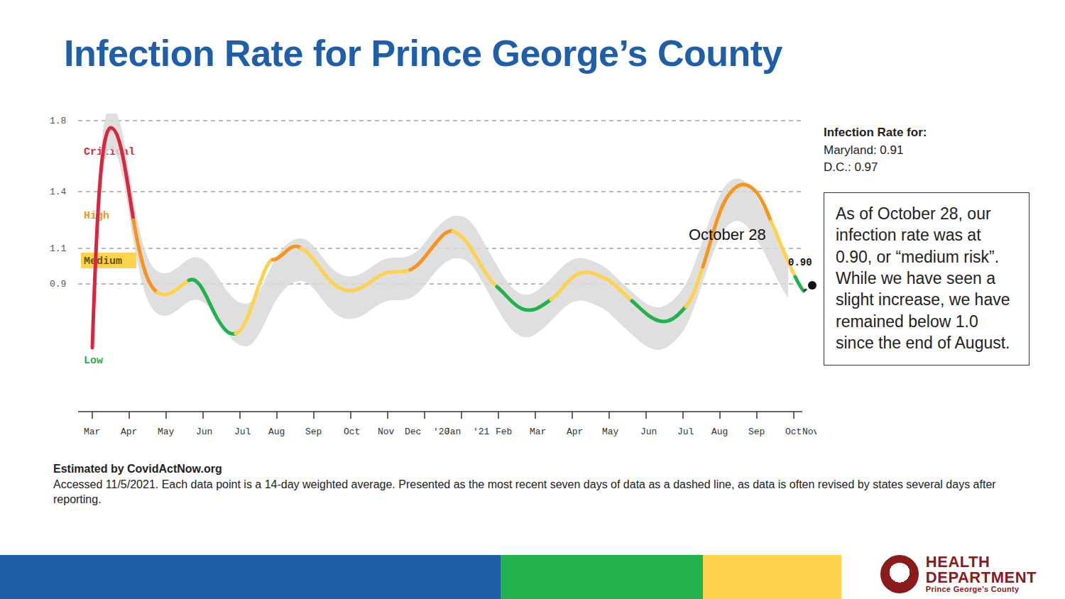Infection Rate for Prince George’s County
1.8 1.4 1.1 0.9 Critical High Medium Low 0.90 October 28 Mar Apr May Jun Jul Aug Sep Oct Nov Dec '20 Jan '21 Feb Mar Apr May Jun Jul Aug Sep Oct Nov
Infection Rate for:
Maryland: 0.91
D.C.: 0.97
As of October 28, our infection rate was at 0.90, or “medium risk”. While we have seen a slight increase, we have remained below 1.0 since the end of August.
Estimated by CovidActNow.org
Accessed 11/5/2021. Each data point is a 14-day weighted average. Presented as the most recent seven days of data as a dashed line, as data is often revised by states several days after reporting.
HEALTH
DEPARTMENT
Prince George’s County